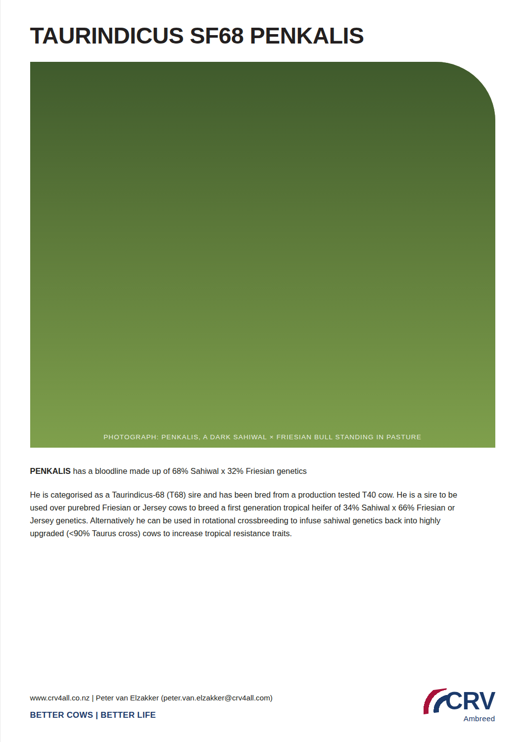Taurindicus SF68 Penkalis
Photograph: Penkalis, a dark Sahiwal × Friesian bull standing in pasture
PENKALIS has a bloodline made up of 68% Sahiwal x 32% Friesian genetics
He is categorised as a Taurindicus-68 (T68) sire and has been bred from a production tested T40 cow. He is a sire to be used over purebred Friesian or Jersey cows to breed a first generation tropical heifer of 34% Sahiwal x 66% Friesian or Jersey genetics. Alternatively he can be used in rotational crossbreeding to infuse sahiwal genetics back into highly upgraded (<90% Taurus cross) cows to increase tropical resistance traits.
www.crv4all.co.nz | Peter van Elzakker (peter.van.elzakker@crv4all.com)
Better Cows | Better Life
CRV Ambreed